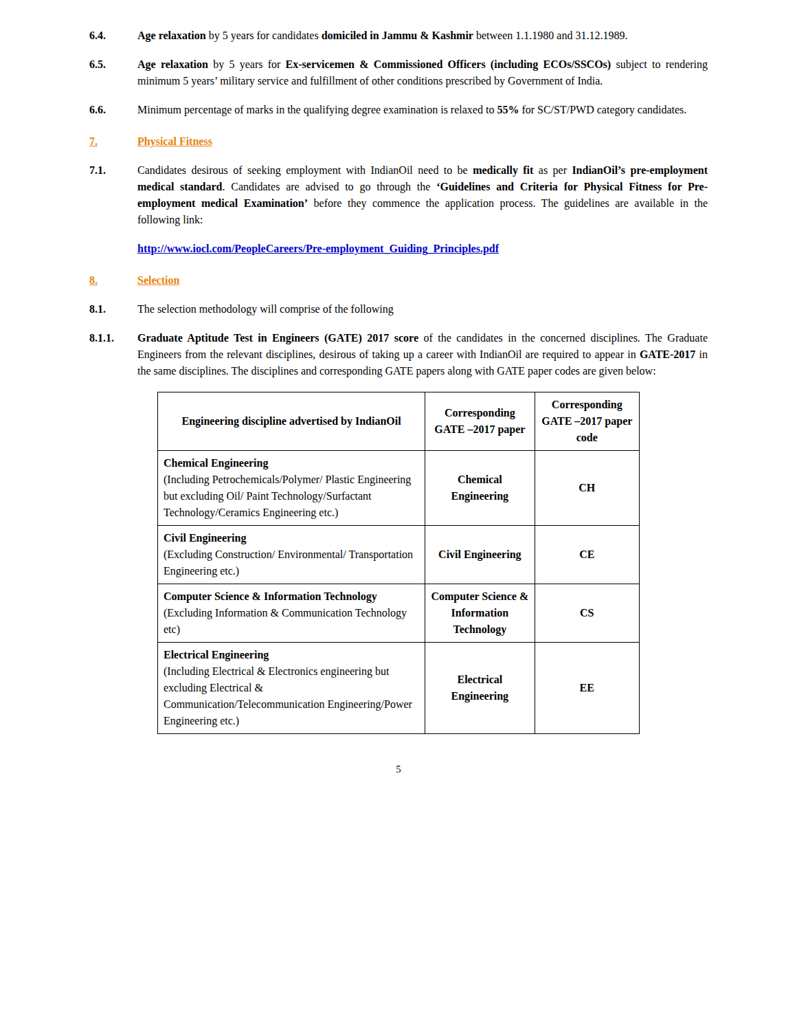6.4.
Age relaxation by 5 years for candidates domiciled in Jammu & Kashmir between 1.1.1980 and 31.12.1989.
6.5.
Age relaxation by 5 years for Ex-servicemen & Commissioned Officers (including ECOs/SSCOs) subject to rendering minimum 5 years’ military service and fulfillment of other conditions prescribed by Government of India.
6.6.
Minimum percentage of marks in the qualifying degree examination is relaxed to 55% for SC/ST/PWD category candidates.
7.
Physical Fitness
7.1.
Candidates desirous of seeking employment with IndianOil need to be medically fit as per IndianOil’s pre-employment medical standard. Candidates are advised to go through the ‘Guidelines and Criteria for Physical Fitness for Pre-employment medical Examination’ before they commence the application process. The guidelines are available in the following link:
http://www.iocl.com/PeopleCareers/Pre-employment_Guiding_Principles.pdf
8.
Selection
8.1.
The selection methodology will comprise of the following
8.1.1.
Graduate Aptitude Test in Engineers (GATE) 2017 score of the candidates in the concerned disciplines. The Graduate Engineers from the relevant disciplines, desirous of taking up a career with IndianOil are required to appear in GATE-2017 in the same disciplines. The disciplines and corresponding GATE papers along with GATE paper codes are given below:
| Engineering discipline advertised by IndianOil | Corresponding GATE –2017 paper | Corresponding GATE –2017 paper code |
| --- | --- | --- |
| Chemical Engineering (Including Petrochemicals/Polymer/ Plastic Engineering but excluding Oil/ Paint Technology/Surfactant Technology/Ceramics Engineering etc.) | Chemical Engineering | CH |
| Civil Engineering (Excluding Construction/ Environmental/ Transportation Engineering etc.) | Civil Engineering | CE |
| Computer Science & Information Technology (Excluding Information & Communication Technology etc) | Computer Science & Information Technology | CS |
| Electrical Engineering (Including Electrical & Electronics engineering but excluding Electrical & Communication/Telecommunication Engineering/Power Engineering etc.) | Electrical Engineering | EE |
5